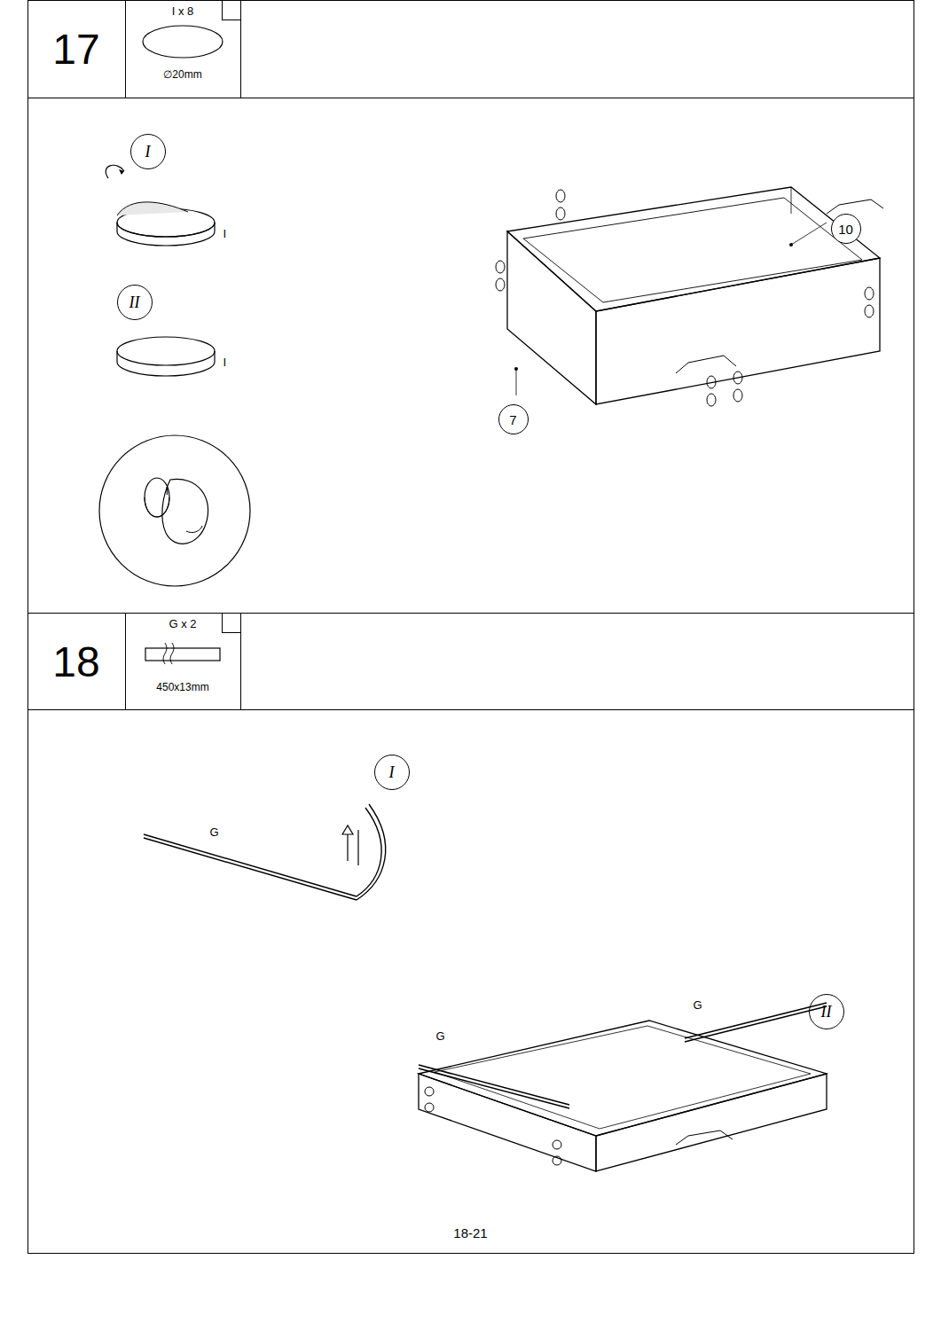17
I x 8 ∅20mm
I
I
II
I I
10
7
18
G x 2 450x13mm
I
G
II
G G
18-21